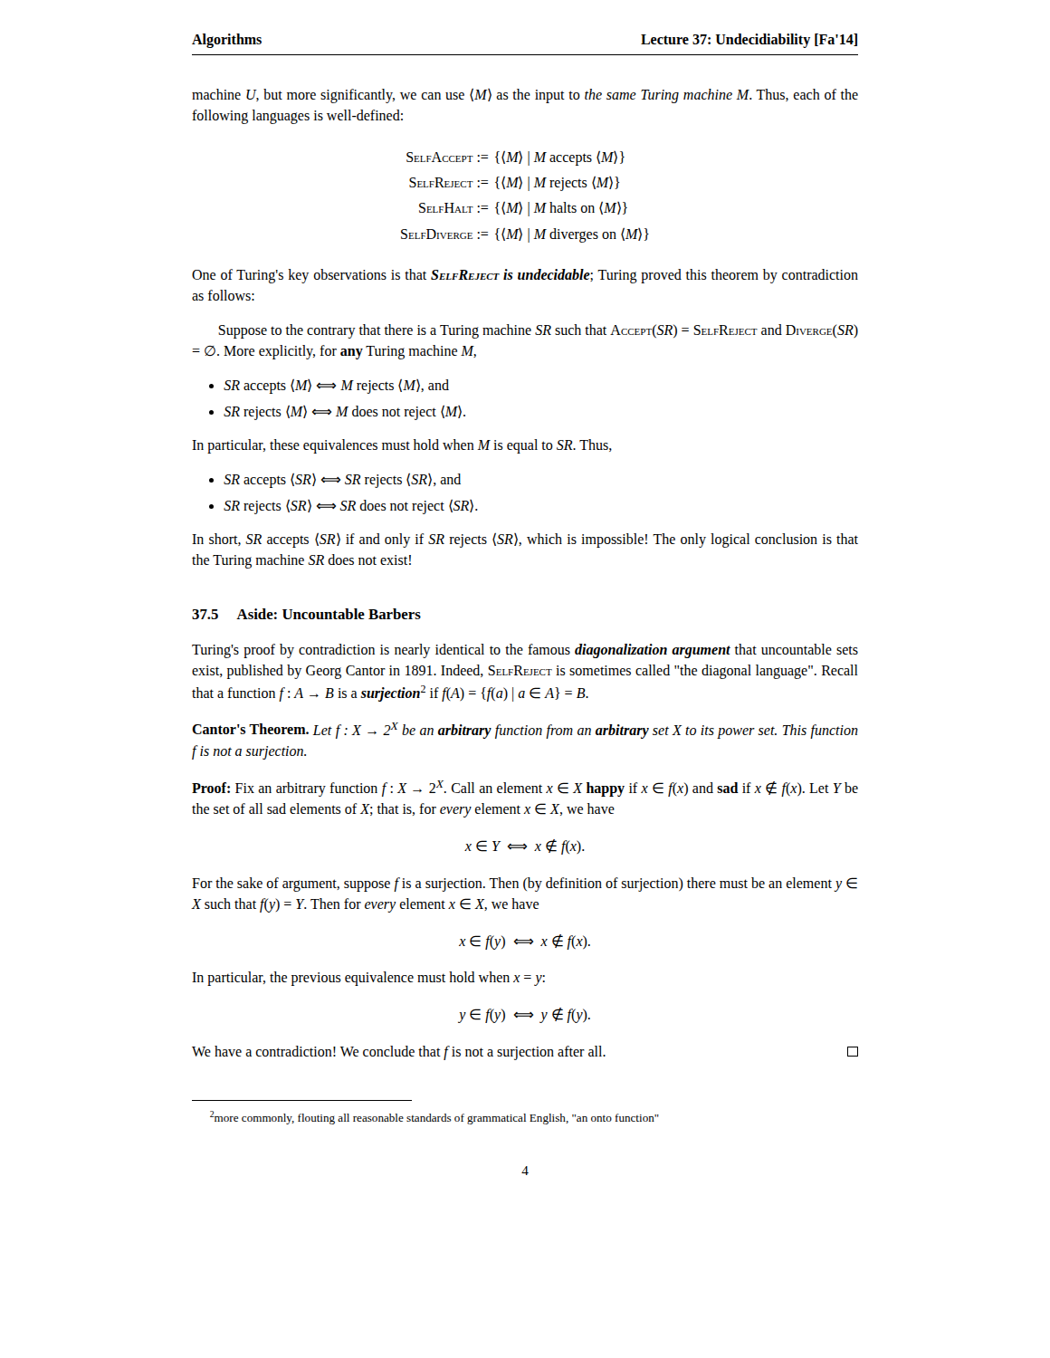Algorithms Lecture 37: Undecidiability [Fa'14]
machine U, but more significantly, we can use ⟨M⟩ as the input to the same Turing machine M. Thus, each of the following languages is well-defined:
SelfAccept := {⟨M⟩ | M accepts ⟨M⟩}
SelfReject := {⟨M⟩ | M rejects ⟨M⟩}
SelfHalt := {⟨M⟩ | M halts on ⟨M⟩}
SelfDiverge := {⟨M⟩ | M diverges on ⟨M⟩}
One of Turing's key observations is that SelfReject is undecidable; Turing proved this theorem by contradiction as follows:
Suppose to the contrary that there is a Turing machine SR such that Accept(SR) = SelfReject and Diverge(SR) = ∅. More explicitly, for any Turing machine M,
SR accepts ⟨M⟩ ⟺ M rejects ⟨M⟩, and
SR rejects ⟨M⟩ ⟺ M does not reject ⟨M⟩.
In particular, these equivalences must hold when M is equal to SR. Thus,
SR accepts ⟨SR⟩ ⟺ SR rejects ⟨SR⟩, and
SR rejects ⟨SR⟩ ⟺ SR does not reject ⟨SR⟩.
In short, SR accepts ⟨SR⟩ if and only if SR rejects ⟨SR⟩, which is impossible! The only logical conclusion is that the Turing machine SR does not exist!
37.5 Aside: Uncountable Barbers
Turing's proof by contradiction is nearly identical to the famous diagonalization argument that uncountable sets exist, published by Georg Cantor in 1891. Indeed, SelfReject is sometimes called "the diagonal language". Recall that a function f : A → B is a surjection2 if f(A) = {f(a) | a ∈ A} = B.
Cantor's Theorem. Let f : X → 2X be an arbitrary function from an arbitrary set X to its power set. This function f is not a surjection.
Proof: Fix an arbitrary function f : X → 2X. Call an element x ∈ X happy if x ∈ f(x) and sad if x ∉ f(x). Let Y be the set of all sad elements of X; that is, for every element x ∈ X, we have
x ∈ Y ⟺ x ∉ f(x).
For the sake of argument, suppose f is a surjection. Then (by definition of surjection) there must be an element y ∈ X such that f(y) = Y. Then for every element x ∈ X, we have
x ∈ f(y) ⟺ x ∉ f(x).
In particular, the previous equivalence must hold when x = y:
y ∈ f(y) ⟺ y ∉ f(y).
We have a contradiction! We conclude that f is not a surjection after all.
2more commonly, flouting all reasonable standards of grammatical English, "an onto function"
4